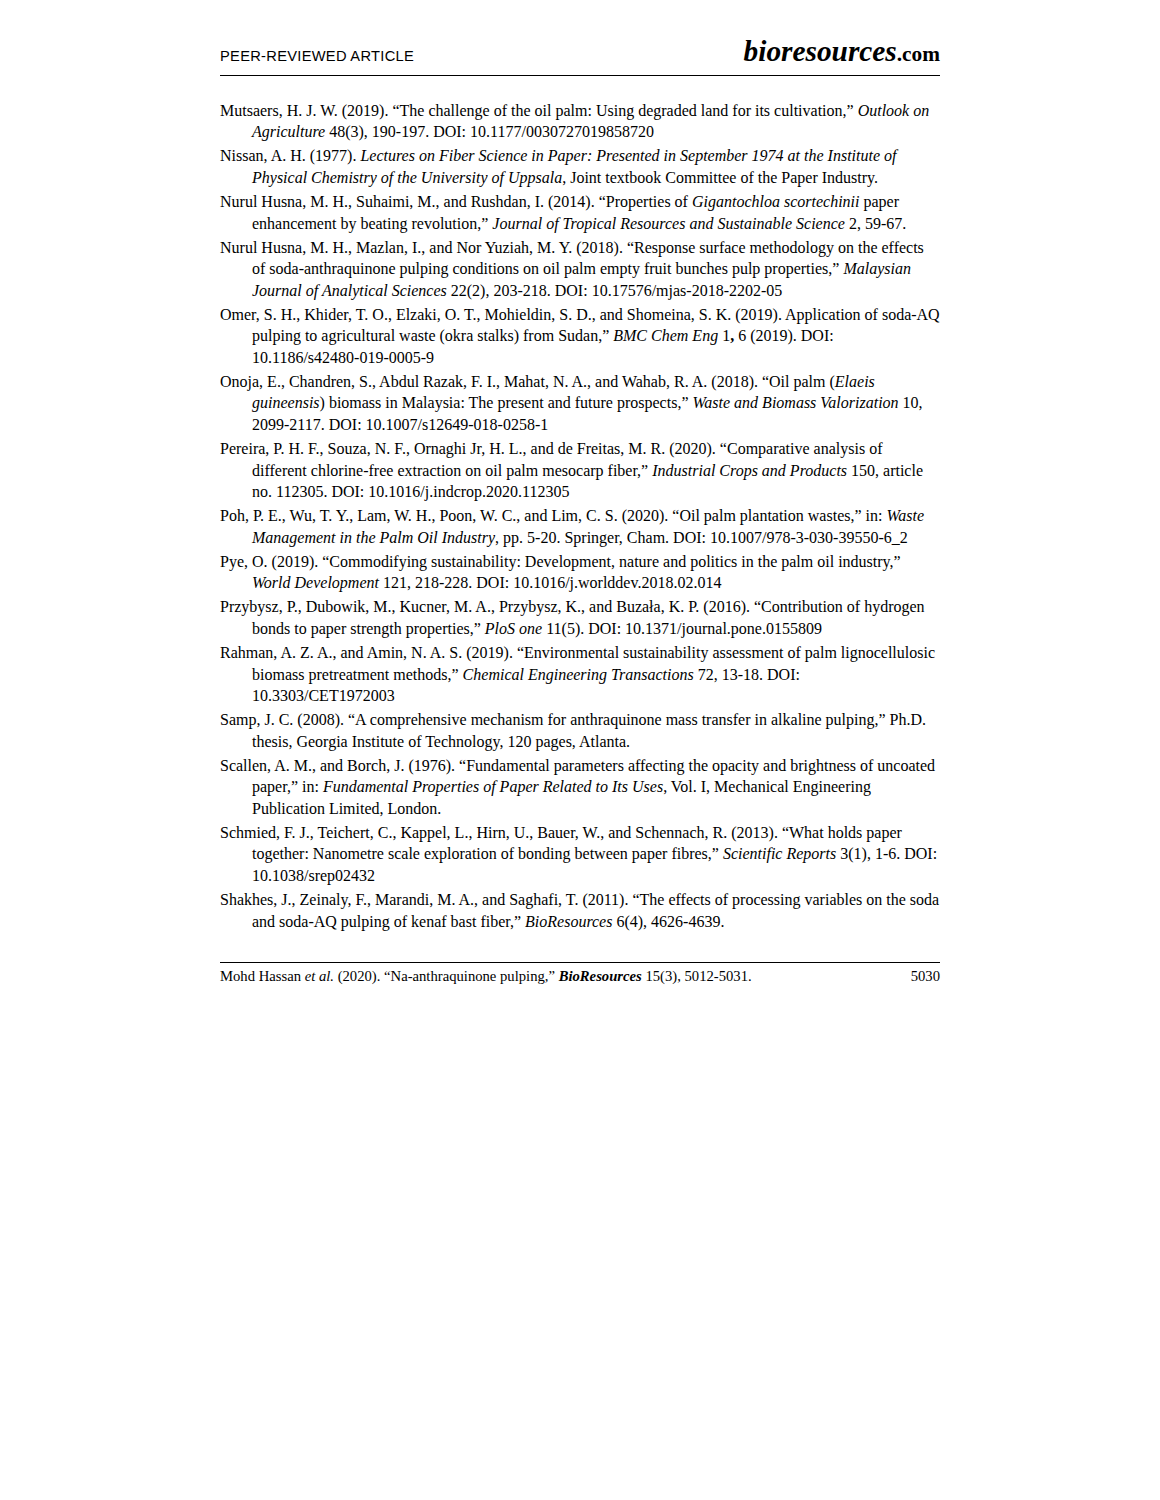PEER-REVIEWED ARTICLE
bioresources.com
Mutsaers, H. J. W. (2019). “The challenge of the oil palm: Using degraded land for its cultivation,” Outlook on Agriculture 48(3), 190-197. DOI: 10.1177/0030727019858720
Nissan, A. H. (1977). Lectures on Fiber Science in Paper: Presented in September 1974 at the Institute of Physical Chemistry of the University of Uppsala, Joint textbook Committee of the Paper Industry.
Nurul Husna, M. H., Suhaimi, M., and Rushdan, I. (2014). “Properties of Gigantochloa scortechinii paper enhancement by beating revolution,” Journal of Tropical Resources and Sustainable Science 2, 59-67.
Nurul Husna, M. H., Mazlan, I., and Nor Yuziah, M. Y. (2018). “Response surface methodology on the effects of soda-anthraquinone pulping conditions on oil palm empty fruit bunches pulp properties,” Malaysian Journal of Analytical Sciences 22(2), 203-218. DOI: 10.17576/mjas-2018-2202-05
Omer, S. H., Khider, T. O., Elzaki, O. T., Mohieldin, S. D., and Shomeina, S. K. (2019). Application of soda-AQ pulping to agricultural waste (okra stalks) from Sudan,” BMC Chem Eng 1, 6 (2019). DOI: 10.1186/s42480-019-0005-9
Onoja, E., Chandren, S., Abdul Razak, F. I., Mahat, N. A., and Wahab, R. A. (2018). “Oil palm (Elaeis guineensis) biomass in Malaysia: The present and future prospects,” Waste and Biomass Valorization 10, 2099-2117. DOI: 10.1007/s12649-018-0258-1
Pereira, P. H. F., Souza, N. F., Ornaghi Jr, H. L., and de Freitas, M. R. (2020). “Comparative analysis of different chlorine-free extraction on oil palm mesocarp fiber,” Industrial Crops and Products 150, article no. 112305. DOI: 10.1016/j.indcrop.2020.112305
Poh, P. E., Wu, T. Y., Lam, W. H., Poon, W. C., and Lim, C. S. (2020). “Oil palm plantation wastes,” in: Waste Management in the Palm Oil Industry, pp. 5-20. Springer, Cham. DOI: 10.1007/978-3-030-39550-6_2
Pye, O. (2019). “Commodifying sustainability: Development, nature and politics in the palm oil industry,” World Development 121, 218-228. DOI: 10.1016/j.worlddev.2018.02.014
Przybysz, P., Dubowik, M., Kucner, M. A., Przybysz, K., and Buzała, K. P. (2016). “Contribution of hydrogen bonds to paper strength properties,” PloS one 11(5). DOI: 10.1371/journal.pone.0155809
Rahman, A. Z. A., and Amin, N. A. S. (2019). “Environmental sustainability assessment of palm lignocellulosic biomass pretreatment methods,” Chemical Engineering Transactions 72, 13-18. DOI: 10.3303/CET1972003
Samp, J. C. (2008). “A comprehensive mechanism for anthraquinone mass transfer in alkaline pulping,” Ph.D. thesis, Georgia Institute of Technology, 120 pages, Atlanta.
Scallen, A. M., and Borch, J. (1976). “Fundamental parameters affecting the opacity and brightness of uncoated paper,” in: Fundamental Properties of Paper Related to Its Uses, Vol. I, Mechanical Engineering Publication Limited, London.
Schmied, F. J., Teichert, C., Kappel, L., Hirn, U., Bauer, W., and Schennach, R. (2013). “What holds paper together: Nanometre scale exploration of bonding between paper fibres,” Scientific Reports 3(1), 1-6. DOI: 10.1038/srep02432
Shakhes, J., Zeinaly, F., Marandi, M. A., and Saghafi, T. (2011). “The effects of processing variables on the soda and soda-AQ pulping of kenaf bast fiber,” BioResources 6(4), 4626-4639.
Mohd Hassan et al. (2020). “Na-anthraquinone pulping,” BioResources 15(3), 5012-5031. 5030